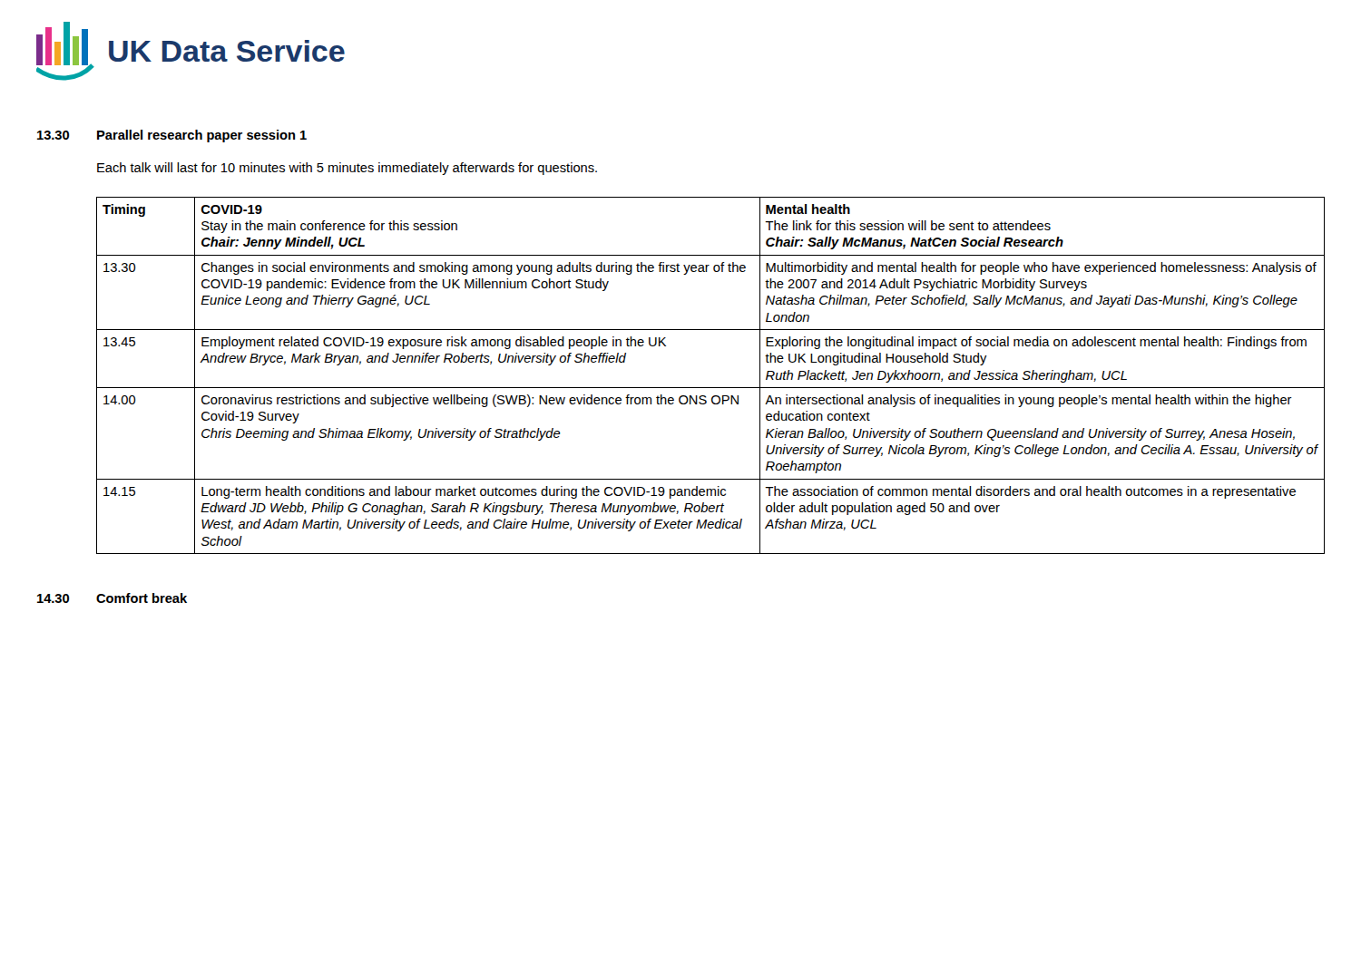UK Data Service
13.30 Parallel research paper session 1
Each talk will last for 10 minutes with 5 minutes immediately afterwards for questions.
| Timing | COVID-19 Stay in the main conference for this session Chair: Jenny Mindell, UCL | Mental health The link for this session will be sent to attendees Chair: Sally McManus, NatCen Social Research |
| --- | --- | --- |
| 13.30 | Changes in social environments and smoking among young adults during the first year of the COVID-19 pandemic: Evidence from the UK Millennium Cohort Study Eunice Leong and Thierry Gagné, UCL | Multimorbidity and mental health for people who have experienced homelessness: Analysis of the 2007 and 2014 Adult Psychiatric Morbidity Surveys Natasha Chilman, Peter Schofield, Sally McManus, and Jayati Das-Munshi, King’s College London |
| 13.45 | Employment related COVID-19 exposure risk among disabled people in the UK Andrew Bryce, Mark Bryan, and Jennifer Roberts, University of Sheffield | Exploring the longitudinal impact of social media on adolescent mental health: Findings from the UK Longitudinal Household Study Ruth Plackett, Jen Dykxhoorn, and Jessica Sheringham, UCL |
| 14.00 | Coronavirus restrictions and subjective wellbeing (SWB): New evidence from the ONS OPN Covid-19 Survey Chris Deeming and Shimaa Elkomy, University of Strathclyde | An intersectional analysis of inequalities in young people’s mental health within the higher education context Kieran Balloo, University of Southern Queensland and University of Surrey, Anesa Hosein, University of Surrey, Nicola Byrom, King’s College London, and Cecilia A. Essau, University of Roehampton |
| 14.15 | Long-term health conditions and labour market outcomes during the COVID-19 pandemic Edward JD Webb, Philip G Conaghan, Sarah R Kingsbury, Theresa Munyombwe, Robert West, and Adam Martin, University of Leeds, and Claire Hulme, University of Exeter Medical School | The association of common mental disorders and oral health outcomes in a representative older adult population aged 50 and over Afshan Mirza, UCL |
14.30 Comfort break